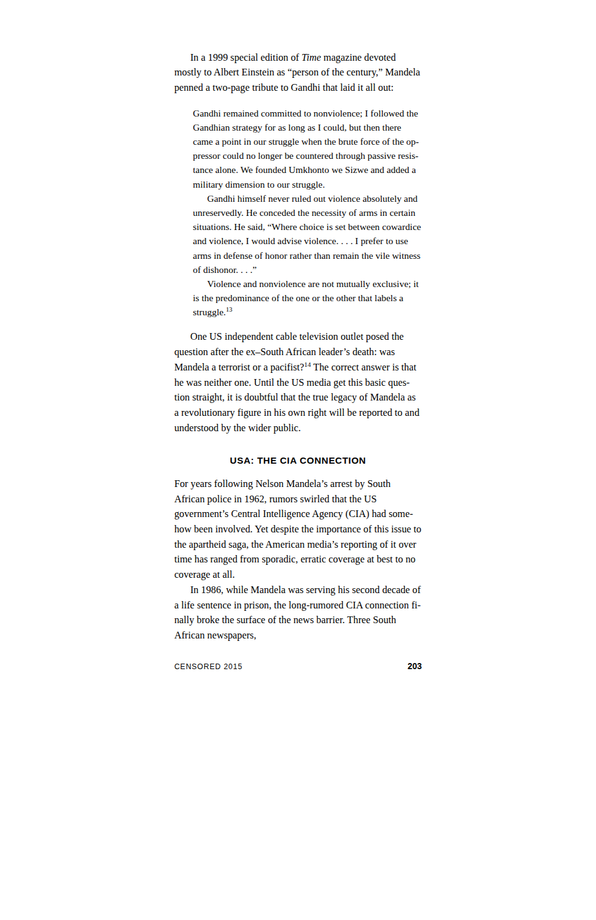In a 1999 special edition of Time magazine devoted mostly to Albert Einstein as “person of the century,” Mandela penned a two-page tribute to Gandhi that laid it all out:
Gandhi remained committed to nonviolence; I followed the Gandhian strategy for as long as I could, but then there came a point in our struggle when the brute force of the oppressor could no longer be countered through passive resistance alone. We founded Umkhonto we Sizwe and added a military dimension to our struggle.
Gandhi himself never ruled out violence absolutely and unreservedly. He conceded the necessity of arms in certain situations. He said, “Where choice is set between cowardice and violence, I would advise violence. . . . I prefer to use arms in defense of honor rather than remain the vile witness of dishonor. . . .”
Violence and nonviolence are not mutually exclusive; it is the predominance of the one or the other that labels a struggle.13
One US independent cable television outlet posed the question after the ex–South African leader’s death: was Mandela a terrorist or a pacifist?14 The correct answer is that he was neither one. Until the US media get this basic question straight, it is doubtful that the true legacy of Mandela as a revolutionary figure in his own right will be reported to and understood by the wider public.
USA: THE CIA CONNECTION
For years following Nelson Mandela’s arrest by South African police in 1962, rumors swirled that the US government’s Central Intelligence Agency (CIA) had somehow been involved. Yet despite the importance of this issue to the apartheid saga, the American media’s reporting of it over time has ranged from sporadic, erratic coverage at best to no coverage at all.
In 1986, while Mandela was serving his second decade of a life sentence in prison, the long-rumored CIA connection finally broke the surface of the news barrier. Three South African newspapers,
CENSORED 2015 203